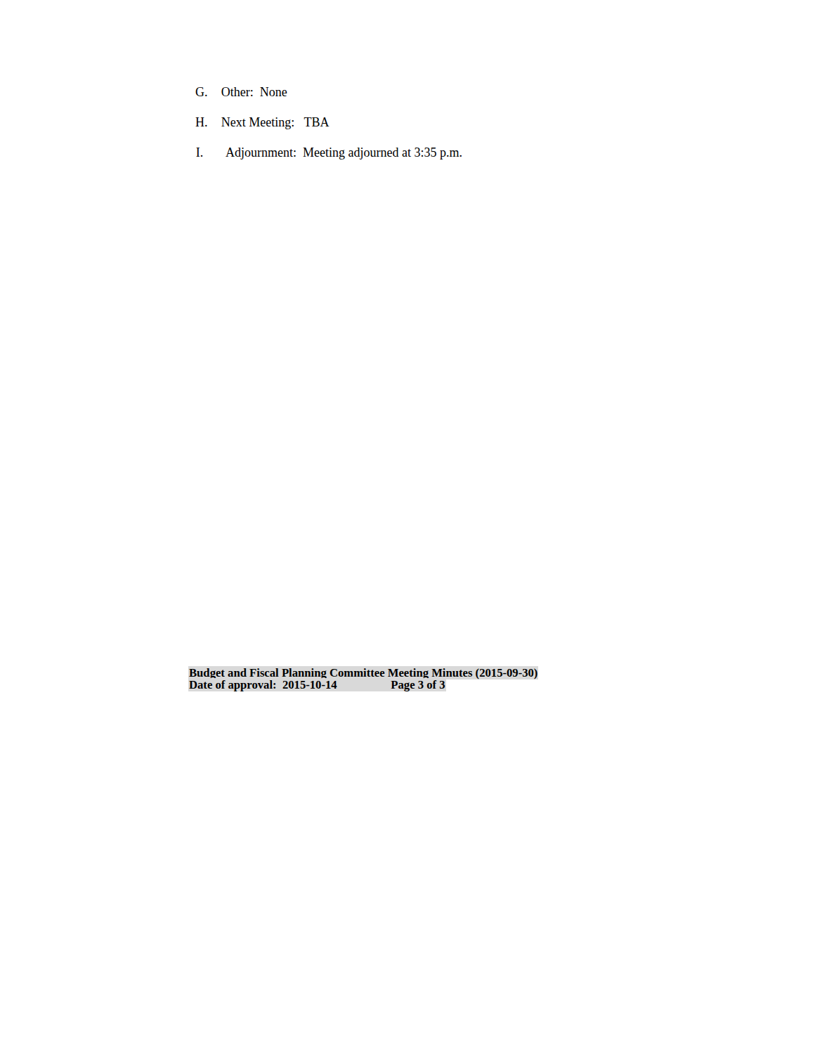G. Other: None
H. Next Meeting: TBA
I. Adjournment: Meeting adjourned at 3:35 p.m.
Budget and Fiscal Planning Committee Meeting Minutes (2015-09-30)
Date of approval: 2015-10-14Page 3 of 3